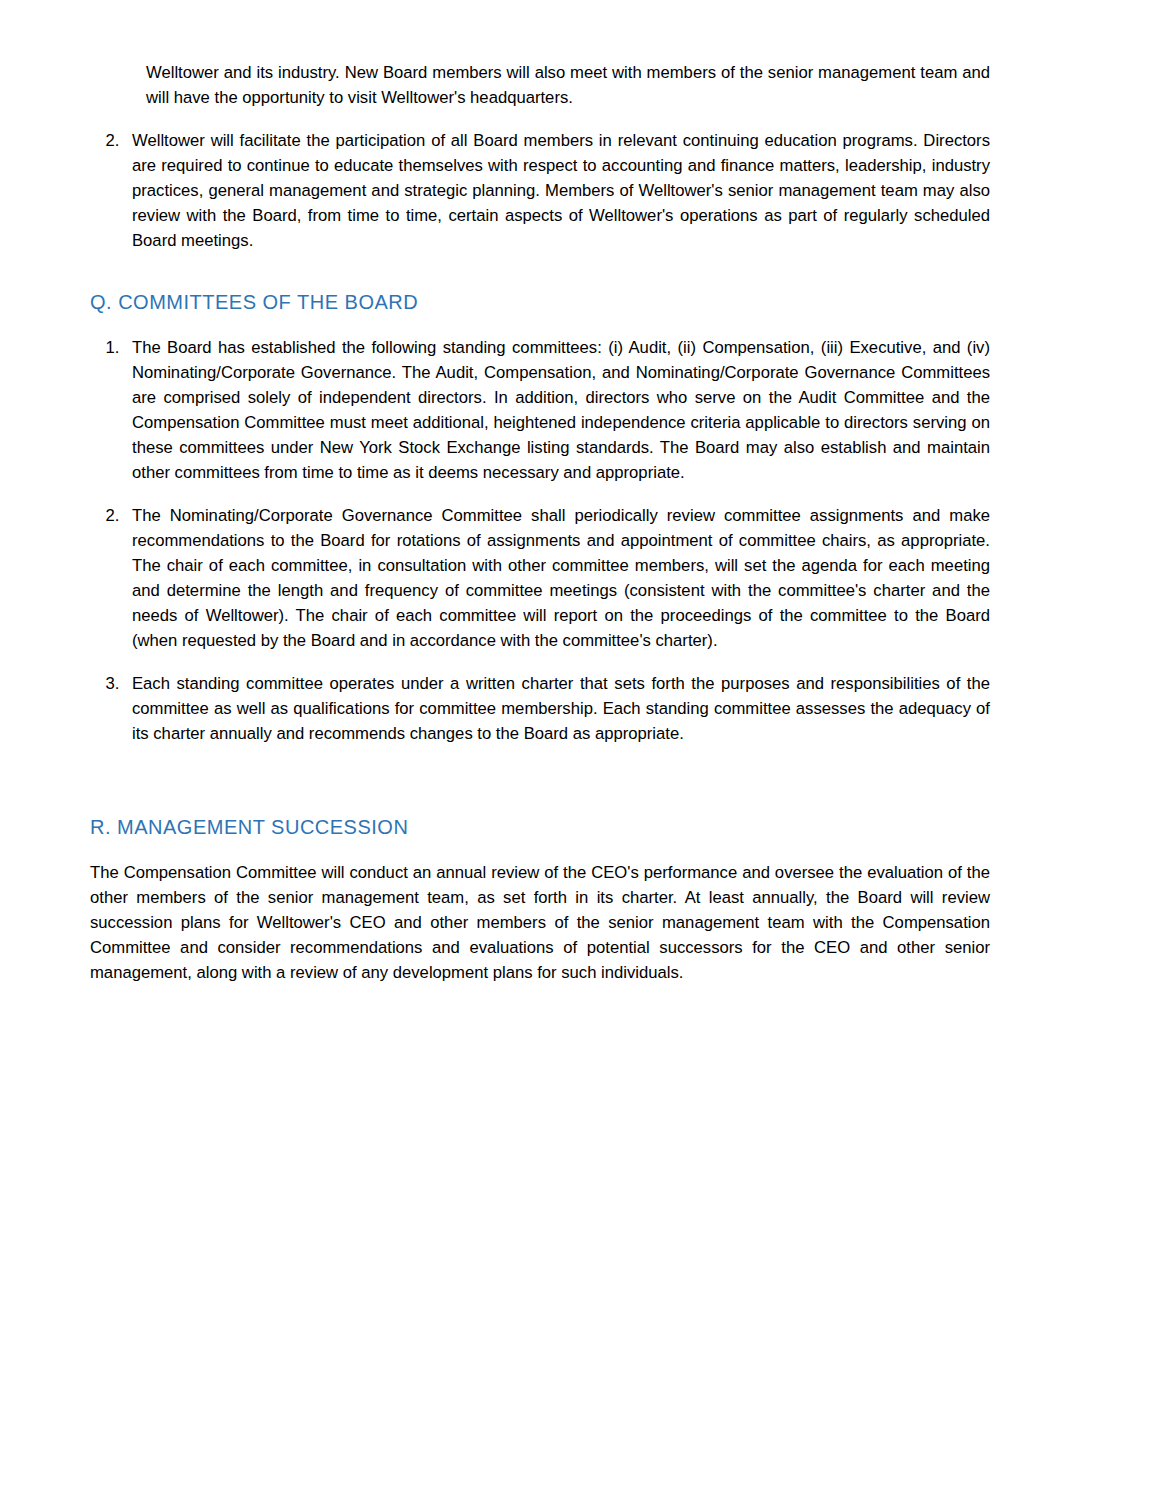Welltower and its industry. New Board members will also meet with members of the senior management team and will have the opportunity to visit Welltower's headquarters.
Welltower will facilitate the participation of all Board members in relevant continuing education programs. Directors are required to continue to educate themselves with respect to accounting and finance matters, leadership, industry practices, general management and strategic planning. Members of Welltower's senior management team may also review with the Board, from time to time, certain aspects of Welltower's operations as part of regularly scheduled Board meetings.
Q. COMMITTEES OF THE BOARD
The Board has established the following standing committees: (i) Audit, (ii) Compensation, (iii) Executive, and (iv) Nominating/Corporate Governance. The Audit, Compensation, and Nominating/Corporate Governance Committees are comprised solely of independent directors. In addition, directors who serve on the Audit Committee and the Compensation Committee must meet additional, heightened independence criteria applicable to directors serving on these committees under New York Stock Exchange listing standards. The Board may also establish and maintain other committees from time to time as it deems necessary and appropriate.
The Nominating/Corporate Governance Committee shall periodically review committee assignments and make recommendations to the Board for rotations of assignments and appointment of committee chairs, as appropriate. The chair of each committee, in consultation with other committee members, will set the agenda for each meeting and determine the length and frequency of committee meetings (consistent with the committee's charter and the needs of Welltower). The chair of each committee will report on the proceedings of the committee to the Board (when requested by the Board and in accordance with the committee's charter).
Each standing committee operates under a written charter that sets forth the purposes and responsibilities of the committee as well as qualifications for committee membership. Each standing committee assesses the adequacy of its charter annually and recommends changes to the Board as appropriate.
R. MANAGEMENT SUCCESSION
The Compensation Committee will conduct an annual review of the CEO's performance and oversee the evaluation of the other members of the senior management team, as set forth in its charter. At least annually, the Board will review succession plans for Welltower's CEO and other members of the senior management team with the Compensation Committee and consider recommendations and evaluations of potential successors for the CEO and other senior management, along with a review of any development plans for such individuals.